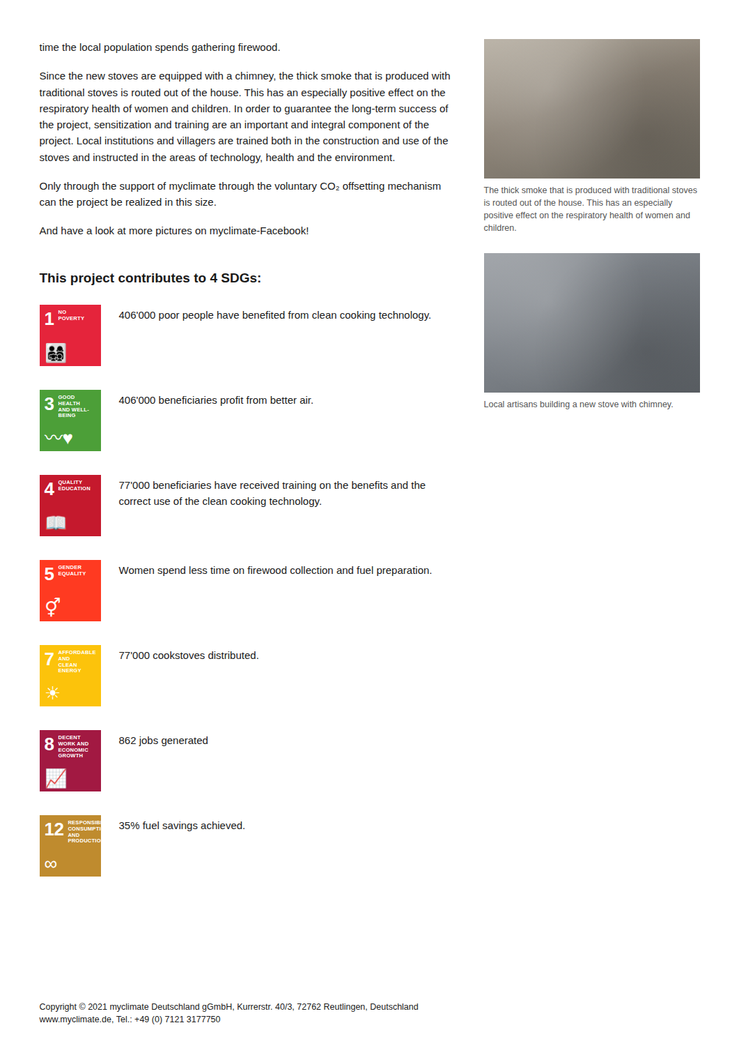time the local population spends gathering firewood.
Since the new stoves are equipped with a chimney, the thick smoke that is produced with traditional stoves is routed out of the house. This has an especially positive effect on the respiratory health of women and children. In order to guarantee the long-term success of the project, sensitization and training are an important and integral component of the project. Local institutions and villagers are trained both in the construction and use of the stoves and instructed in the areas of technology, health and the environment.
Only through the support of myclimate through the voluntary CO₂ offsetting mechanism can the project be realized in this size.
And have a look at more pictures on myclimate-Facebook!
This project contributes to 4 SDGs:
1 No
Poverty
👨‍👩‍👧‍👦
406'000 poor people have benefited from clean cooking technology.
3 Good Health
and Well-being
〰♥
406'000 beneficiaries profit from better air.
4 Quality
Education
📖
77'000 beneficiaries have received training on the benefits and the correct use of the clean cooking technology.
5 Gender
Equality
⚥
Women spend less time on firewood collection and fuel preparation.
7 Affordable and
Clean Energy
☀
77'000 cookstoves distributed.
8 Decent Work and
Economic Growth
📈
862 jobs generated
12 Responsible
Consumption
and Production
∞
35% fuel savings achieved.
The thick smoke that is produced with traditional stoves is routed out of the house. This has an especially positive effect on the respiratory health of women and children.
Local artisans building a new stove with chimney.
Copyright © 2021 myclimate Deutschland gGmbH, Kurrerstr. 40/3, 72762 Reutlingen, Deutschland
www.myclimate.de, Tel.: +49 (0) 7121 3177750